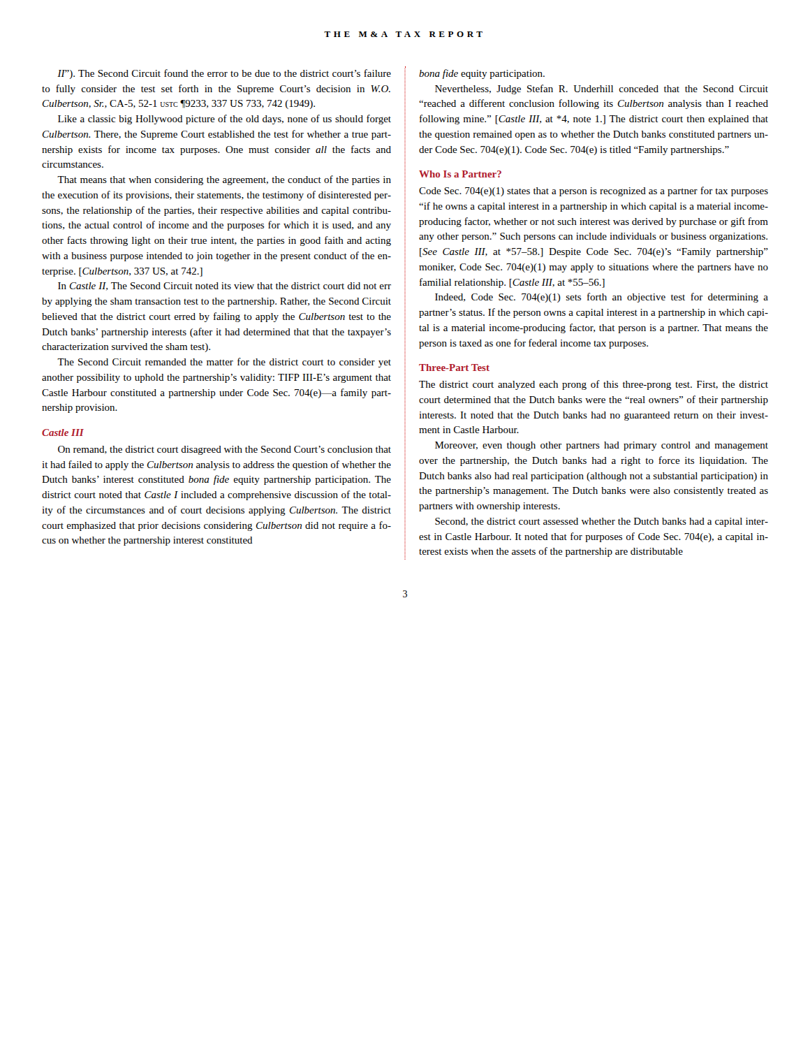The M&A Tax Report
II”). The Second Circuit found the error to be due to the district court’s failure to fully consider the test set forth in the Supreme Court’s decision in W.O. Culbertson, Sr., CA-5, 52-1 ustc ¶9233, 337 US 733, 742 (1949).
Like a classic big Hollywood picture of the old days, none of us should forget Culbertson. There, the Supreme Court established the test for whether a true partnership exists for income tax purposes. One must consider all the facts and circumstances.
That means that when considering the agreement, the conduct of the parties in the execution of its provisions, their statements, the testimony of disinterested persons, the relationship of the parties, their respective abilities and capital contributions, the actual control of income and the purposes for which it is used, and any other facts throwing light on their true intent, the parties in good faith and acting with a business purpose intended to join together in the present conduct of the enterprise. [Culbertson, 337 US, at 742.]
In Castle II, The Second Circuit noted its view that the district court did not err by applying the sham transaction test to the partnership. Rather, the Second Circuit believed that the district court erred by failing to apply the Culbertson test to the Dutch banks’ partnership interests (after it had determined that that the taxpayer’s characterization survived the sham test).
The Second Circuit remanded the matter for the district court to consider yet another possibility to uphold the partnership’s validity: TIFP III-E’s argument that Castle Harbour constituted a partnership under Code Sec. 704(e)—a family partnership provision.
Castle III
On remand, the district court disagreed with the Second Court’s conclusion that it had failed to apply the Culbertson analysis to address the question of whether the Dutch banks’ interest constituted bona fide equity partnership participation. The district court noted that Castle I included a comprehensive discussion of the totality of the circumstances and of court decisions applying Culbertson. The district court emphasized that prior decisions considering Culbertson did not require a focus on whether the partnership interest constituted
bona fide equity participation.
Nevertheless, Judge Stefan R. Underhill conceded that the Second Circuit “reached a different conclusion following its Culbertson analysis than I reached following mine.” [Castle III, at *4, note 1.] The district court then explained that the question remained open as to whether the Dutch banks constituted partners under Code Sec. 704(e)(1). Code Sec. 704(e) is titled “Family partnerships.”
Who Is a Partner?
Code Sec. 704(e)(1) states that a person is recognized as a partner for tax purposes “if he owns a capital interest in a partnership in which capital is a material income-producing factor, whether or not such interest was derived by purchase or gift from any other person.” Such persons can include individuals or business organizations. [See Castle III, at *57–58.] Despite Code Sec. 704(e)’s “Family partnership” moniker, Code Sec. 704(e)(1) may apply to situations where the partners have no familial relationship. [Castle III, at *55–56.]
Indeed, Code Sec. 704(e)(1) sets forth an objective test for determining a partner’s status. If the person owns a capital interest in a partnership in which capital is a material income-producing factor, that person is a partner. That means the person is taxed as one for federal income tax purposes.
Three-Part Test
The district court analyzed each prong of this three-prong test. First, the district court determined that the Dutch banks were the “real owners” of their partnership interests. It noted that the Dutch banks had no guaranteed return on their investment in Castle Harbour.
Moreover, even though other partners had primary control and management over the partnership, the Dutch banks had a right to force its liquidation. The Dutch banks also had real participation (although not a substantial participation) in the partnership’s management. The Dutch banks were also consistently treated as partners with ownership interests.
Second, the district court assessed whether the Dutch banks had a capital interest in Castle Harbour. It noted that for purposes of Code Sec. 704(e), a capital interest exists when the assets of the partnership are distributable
3